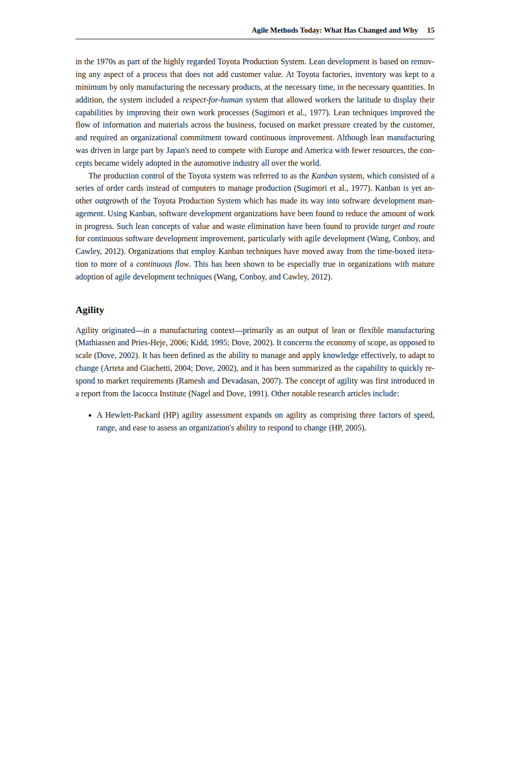Agile Methods Today: What Has Changed and Why 15
in the 1970s as part of the highly regarded Toyota Production System. Lean development is based on removing any aspect of a process that does not add customer value. At Toyota factories, inventory was kept to a minimum by only manufacturing the necessary products, at the necessary time, in the necessary quantities. In addition, the system included a respect-for-human system that allowed workers the latitude to display their capabilities by improving their own work processes (Sugimori et al., 1977). Lean techniques improved the flow of information and materials across the business, focused on market pressure created by the customer, and required an organizational commitment toward continuous improvement. Although lean manufacturing was driven in large part by Japan's need to compete with Europe and America with fewer resources, the concepts became widely adopted in the automotive industry all over the world.
The production control of the Toyota system was referred to as the Kanban system, which consisted of a series of order cards instead of computers to manage production (Sugimori et al., 1977). Kanban is yet another outgrowth of the Toyota Production System which has made its way into software development management. Using Kanban, software development organizations have been found to reduce the amount of work in progress. Such lean concepts of value and waste elimination have been found to provide target and route for continuous software development improvement, particularly with agile development (Wang, Conboy, and Cawley, 2012). Organizations that employ Kanban techniques have moved away from the time-boxed iteration to more of a continuous flow. This has been shown to be especially true in organizations with mature adoption of agile development techniques (Wang, Conboy, and Cawley, 2012).
Agility
Agility originated—in a manufacturing context—primarily as an output of lean or flexible manufacturing (Mathiassen and Pries-Heje, 2006; Kidd, 1995; Dove, 2002). It concerns the economy of scope, as opposed to scale (Dove, 2002). It has been defined as the ability to manage and apply knowledge effectively, to adapt to change (Arteta and Giachetti, 2004; Dove, 2002), and it has been summarized as the capability to quickly respond to market requirements (Ramesh and Devadasan, 2007). The concept of agility was first introduced in a report from the Iacocca Institute (Nagel and Dove, 1991). Other notable research articles include:
A Hewlett-Packard (HP) agility assessment expands on agility as comprising three factors of speed, range, and ease to assess an organization's ability to respond to change (HP, 2005).